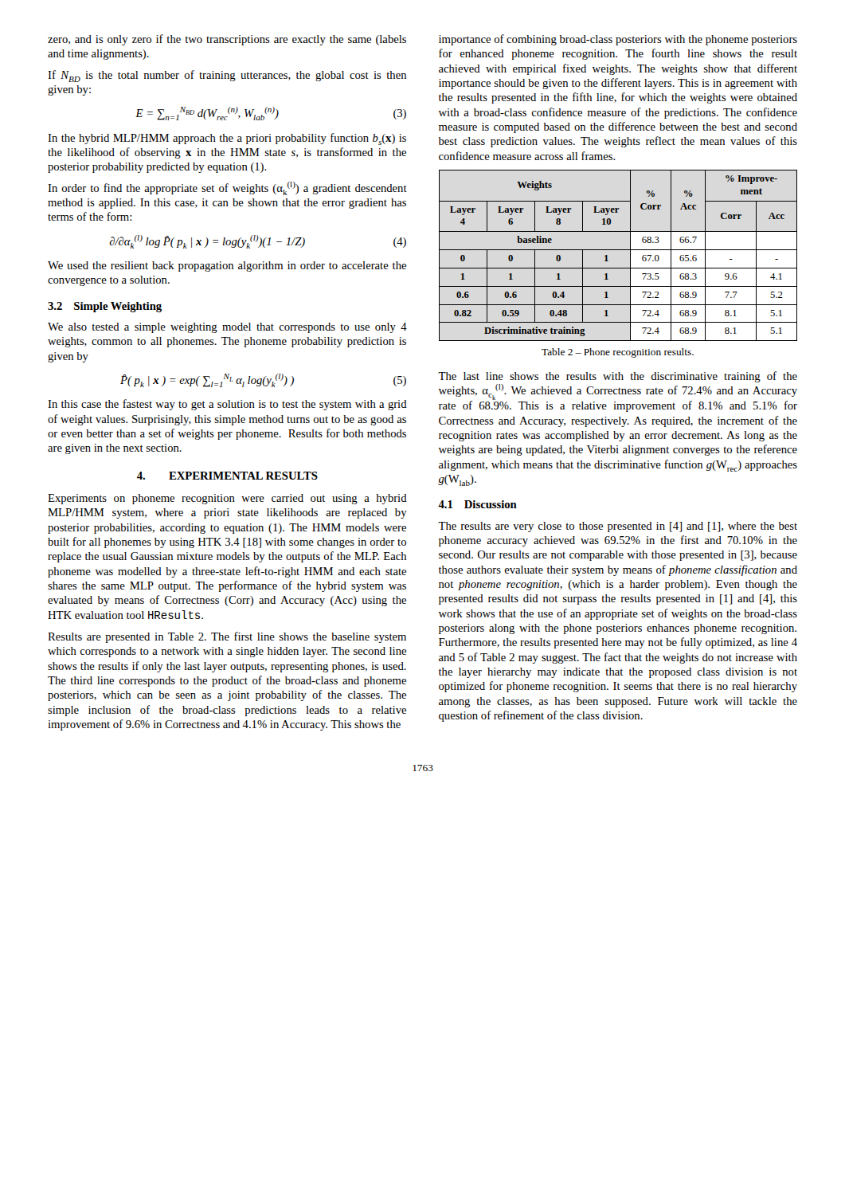zero, and is only zero if the two transcriptions are exactly the same (labels and time alignments).
If NBD is the total number of training utterances, the global cost is then given by:
E = ∑n=1NBD d(Wrec(n), Wlab(n))
(3)
In the hybrid MLP/HMM approach the a priori probability function bs(x) is the likelihood of observing x in the HMM state s, is transformed in the posterior probability predicted by equation (1).
In order to find the appropriate set of weights (αk(l)) a gradient descendent method is applied. In this case, it can be shown that the error gradient has terms of the form:
∂/∂αk(l) log P̂( pk | x ) = log(yk(l))(1 − 1/Z)
(4)
We used the resilient back propagation algorithm in order to accelerate the convergence to a solution.
3.2 Simple Weighting
We also tested a simple weighting model that corresponds to use only 4 weights, common to all phonemes. The phoneme probability prediction is given by
P̂( pk | x ) = exp( ∑l=1NL αl log(yk(l)) )
(5)
In this case the fastest way to get a solution is to test the system with a grid of weight values. Surprisingly, this simple method turns out to be as good as or even better than a set of weights per phoneme. Results for both methods are given in the next section.
4. EXPERIMENTAL RESULTS
Experiments on phoneme recognition were carried out using a hybrid MLP/HMM system, where a priori state likelihoods are replaced by posterior probabilities, according to equation (1). The HMM models were built for all phonemes by using HTK 3.4 [18] with some changes in order to replace the usual Gaussian mixture models by the outputs of the MLP. Each phoneme was modelled by a three-state left-to-right HMM and each state shares the same MLP output. The performance of the hybrid system was evaluated by means of Correctness (Corr) and Accuracy (Acc) using the HTK evaluation tool HResults.
Results are presented in Table 2. The first line shows the baseline system which corresponds to a network with a single hidden layer. The second line shows the results if only the last layer outputs, representing phones, is used. The third line corresponds to the product of the broad-class and phoneme posteriors, which can be seen as a joint probability of the classes. The simple inclusion of the broad-class predictions leads to a relative improvement of 9.6% in Correctness and 4.1% in Accuracy. This shows the
importance of combining broad-class posteriors with the phoneme posteriors for enhanced phoneme recognition. The fourth line shows the result achieved with empirical fixed weights. The weights show that different importance should be given to the different layers. This is in agreement with the results presented in the fifth line, for which the weights were obtained with a broad-class confidence measure of the predictions. The confidence measure is computed based on the difference between the best and second best class prediction values. The weights reflect the mean values of this confidence measure across all frames.
| Weights | % Corr | % Acc | % Improve- ment |
| --- | --- | --- | --- |
| Layer 4 | Layer 6 | Layer 8 | Layer 10 | Corr | Acc |
| baseline | 68.3 | 66.7 | | |
| 0 | 0 | 0 | 1 | 67.0 | 65.6 | - | - |
| 1 | 1 | 1 | 1 | 73.5 | 68.3 | 9.6 | 4.1 |
| 0.6 | 0.6 | 0.4 | 1 | 72.2 | 68.9 | 7.7 | 5.2 |
| 0.82 | 0.59 | 0.48 | 1 | 72.4 | 68.9 | 8.1 | 5.1 |
| Discriminative training | 72.4 | 68.9 | 8.1 | 5.1 |
Table 2 – Phone recognition results.
The last line shows the results with the discriminative training of the weights, αck(l). We achieved a Correctness rate of 72.4% and an Accuracy rate of 68.9%. This is a relative improvement of 8.1% and 5.1% for Correctness and Accuracy, respectively. As required, the increment of the recognition rates was accomplished by an error decrement. As long as the weights are being updated, the Viterbi alignment converges to the reference alignment, which means that the discriminative function g(Wrec) approaches g(Wlab).
4.1 Discussion
The results are very close to those presented in [4] and [1], where the best phoneme accuracy achieved was 69.52% in the first and 70.10% in the second. Our results are not comparable with those presented in [3], because those authors evaluate their system by means of phoneme classification and not phoneme recognition, (which is a harder problem). Even though the presented results did not surpass the results presented in [1] and [4], this work shows that the use of an appropriate set of weights on the broad-class posteriors along with the phone posteriors enhances phoneme recognition. Furthermore, the results presented here may not be fully optimized, as line 4 and 5 of Table 2 may suggest. The fact that the weights do not increase with the layer hierarchy may indicate that the proposed class division is not optimized for phoneme recognition. It seems that there is no real hierarchy among the classes, as has been supposed. Future work will tackle the question of refinement of the class division.
1763